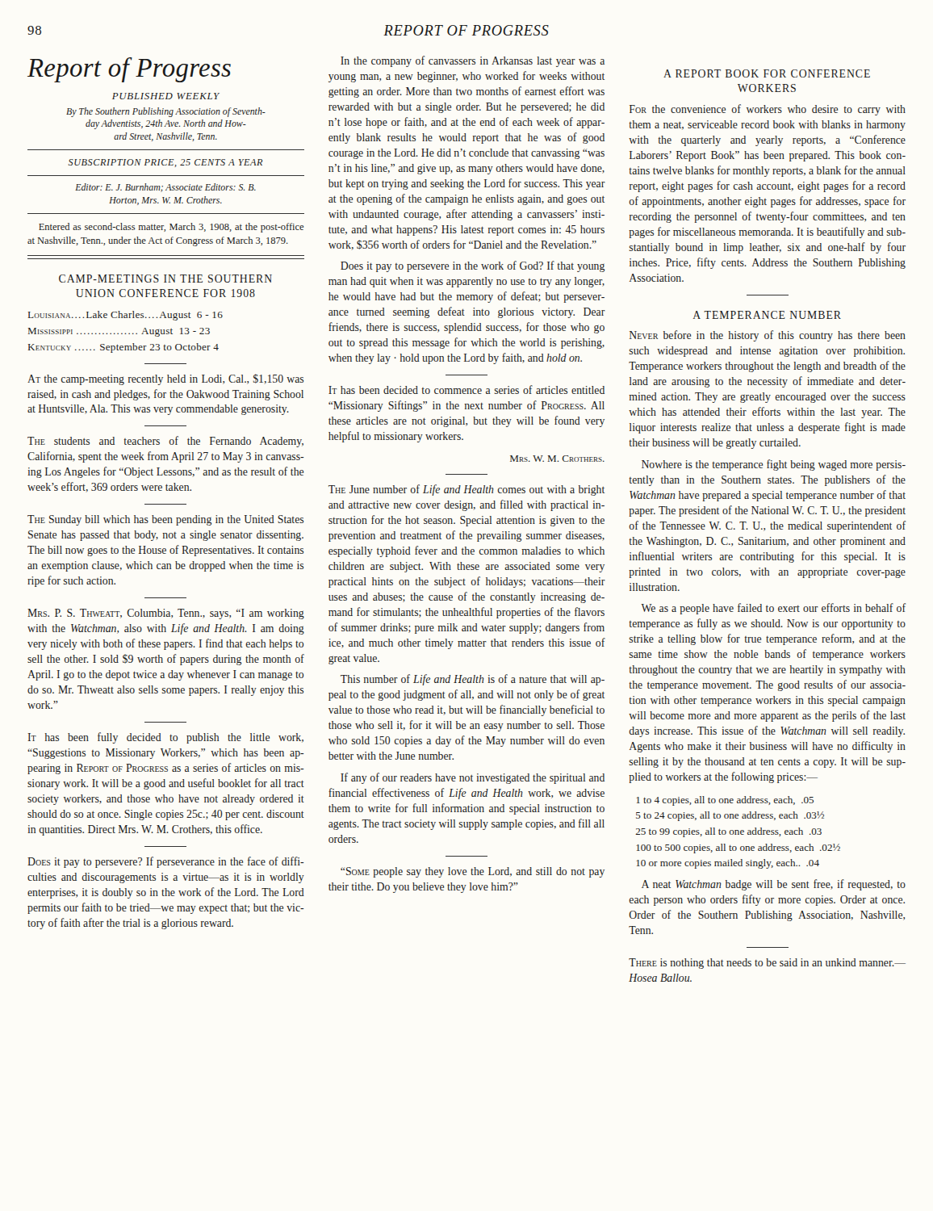98 REPORT OF PROGRESS
Report of Progress
PUBLISHED WEEKLY
By The Southern Publishing Association of Seventh-
day Adventists, 24th Ave. North and How-
ard Street, Nashville, Tenn.
SUBSCRIPTION PRICE, 25 CENTS A YEAR
Editor: E. J. Burnham; Associate Editors: S. B.
Horton, Mrs. W. M. Crothers.
Entered as second-class matter, March 3, 1908, at the post-office at Nashville, Tenn., under the Act of Congress of March 3, 1879.
CAMP-MEETINGS IN THE SOUTHERN
UNION CONFERENCE FOR 1908
Louisiana.... Lake Charles.... August 6 - 16
Mississippi ................. August 13 - 23
Kentucky ...... September 23 to October 4
At the camp-meeting recently held in Lodi, Cal., $1,150 was raised, in cash and pledges, for the Oakwood Training School at Huntsville, Ala. This was very commendable generosity.
The students and teachers of the Fernando Academy, California, spent the week from April 27 to May 3 in canvassing Los Angeles for “Object Lessons,” and as the result of the week’s effort, 369 orders were taken.
The Sunday bill which has been pending in the United States Senate has passed that body, not a single senator dissenting. The bill now goes to the House of Representatives. It contains an exemption clause, which can be dropped when the time is ripe for such action.
Mrs. P. S. Thweatt, Columbia, Tenn., says, “I am working with the Watchman, also with Life and Health. I am doing very nicely with both of these papers. I find that each helps to sell the other. I sold $9 worth of papers during the month of April. I go to the depot twice a day whenever I can manage to do so. Mr. Thweatt also sells some papers. I really enjoy this work.”
It has been fully decided to publish the little work, “Suggestions to Missionary Workers,” which has been appearing in Report of Progress as a series of articles on missionary work. It will be a good and useful booklet for all tract society workers, and those who have not already ordered it should do so at once. Single copies 25c.; 40 per cent. discount in quantities. Direct Mrs. W. M. Crothers, this office.
Does it pay to persevere? If perseverance in the face of difficulties and discouragements is a virtue—as it is in worldly enterprises, it is doubly so in the work of the Lord. The Lord permits our faith to be tried—we may expect that; but the victory of faith after the trial is a glorious reward.
In the company of canvassers in Arkansas last year was a young man, a new beginner, who worked for weeks without getting an order. More than two months of earnest effort was rewarded with but a single order. But he persevered; he did n’t lose hope or faith, and at the end of each week of apparently blank results he would report that he was of good courage in the Lord. He did n’t conclude that canvassing “was n’t in his line,” and give up, as many others would have done, but kept on trying and seeking the Lord for success. This year at the opening of the campaign he enlists again, and goes out with undaunted courage, after attending a canvassers’ institute, and what happens? His latest report comes in: 45 hours work, $356 worth of orders for “Daniel and the Revelation.”
Does it pay to persevere in the work of God? If that young man had quit when it was apparently no use to try any longer, he would have had but the memory of defeat; but perseverance turned seeming defeat into glorious victory. Dear friends, there is success, splendid success, for those who go out to spread this message for which the world is perishing, when they lay · hold upon the Lord by faith, and hold on.
It has been decided to commence a series of articles entitled “Missionary Siftings” in the next number of Progress. All these articles are not original, but they will be found very helpful to missionary workers.
Mrs. W. M. Crothers.
The June number of Life and Health comes out with a bright and attractive new cover design, and filled with practical instruction for the hot season. Special attention is given to the prevention and treatment of the prevailing summer diseases, especially typhoid fever and the common maladies to which children are subject. With these are associated some very practical hints on the subject of holidays; vacations—their uses and abuses; the cause of the constantly increasing demand for stimulants; the unhealthful properties of the flavors of summer drinks; pure milk and water supply; dangers from ice, and much other timely matter that renders this issue of great value.
This number of Life and Health is of a nature that will appeal to the good judgment of all, and will not only be of great value to those who read it, but will be financially beneficial to those who sell it, for it will be an easy number to sell. Those who sold 150 copies a day of the May number will do even better with the June number.
If any of our readers have not investigated the spiritual and financial effectiveness of Life and Health work, we advise them to write for full information and special instruction to agents. The tract society will supply sample copies, and fill all orders.
“Some people say they love the Lord, and still do not pay their tithe. Do you believe they love him?”
A REPORT BOOK FOR CONFERENCE
WORKERS
For the convenience of workers who desire to carry with them a neat, serviceable record book with blanks in harmony with the quarterly and yearly reports, a “Conference Laborers’ Report Book” has been prepared. This book contains twelve blanks for monthly reports, a blank for the annual report, eight pages for cash account, eight pages for a record of appointments, another eight pages for addresses, space for recording the personnel of twenty-four committees, and ten pages for miscellaneous memoranda. It is beautifully and substantially bound in limp leather, six and one-half by four inches. Price, fifty cents. Address the Southern Publishing Association.
A TEMPERANCE NUMBER
Never before in the history of this country has there been such widespread and intense agitation over prohibition. Temperance workers throughout the length and breadth of the land are arousing to the necessity of immediate and determined action. They are greatly encouraged over the success which has attended their efforts within the last year. The liquor interests realize that unless a desperate fight is made their business will be greatly curtailed.
Nowhere is the temperance fight being waged more persistently than in the Southern states. The publishers of the Watchman have prepared a special temperance number of that paper. The president of the National W. C. T. U., the president of the Tennessee W. C. T. U., the medical superintendent of the Washington, D. C., Sanitarium, and other prominent and influential writers are contributing for this special. It is printed in two colors, with an appropriate cover-page illustration.
We as a people have failed to exert our efforts in behalf of temperance as fully as we should. Now is our opportunity to strike a telling blow for true temperance reform, and at the same time show the noble bands of temperance workers throughout the country that we are heartily in sympathy with the temperance movement. The good results of our association with other temperance workers in this special campaign will become more and more apparent as the perils of the last days increase. This issue of the Watchman will sell readily. Agents who make it their business will have no difficulty in selling it by the thousand at ten cents a copy. It will be supplied to workers at the following prices:—
1 to 4 copies, all to one address, each, .05
5 to 24 copies, all to one address, each .03½
25 to 99 copies, all to one address, each .03
100 to 500 copies, all to one address, each .02½
10 or more copies mailed singly, each.. .04
A neat Watchman badge will be sent free, if requested, to each person who orders fifty or more copies. Order at once. Order of the Southern Publishing Association, Nashville, Tenn.
There is nothing that needs to be said in an unkind manner.—Hosea Ballou.